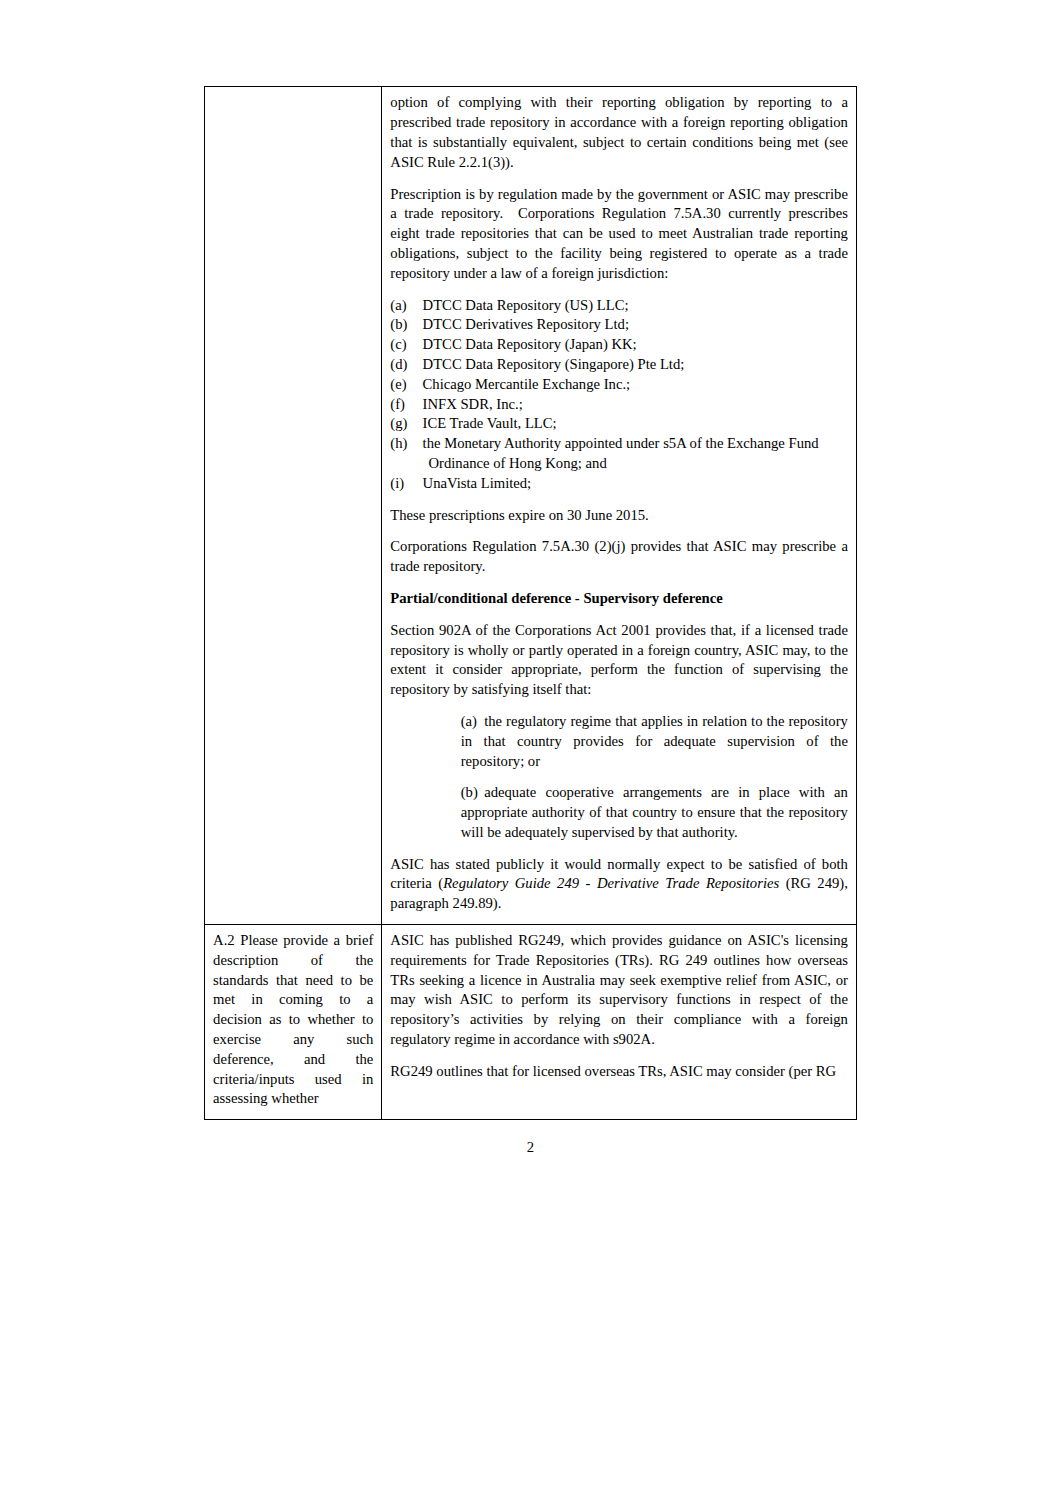| | option of complying with their reporting obligation by reporting to a prescribed trade repository in accordance with a foreign reporting obligation that is substantially equivalent, subject to certain conditions being met (see ASIC Rule 2.2.1(3)). Prescription is by regulation made by the government or ASIC may prescribe a trade repository. Corporations Regulation 7.5A.30 currently prescribes eight trade repositories that can be used to meet Australian trade reporting obligations, subject to the facility being registered to operate as a trade repository under a law of a foreign jurisdiction: (a) DTCC Data Repository (US) LLC; (b) DTCC Derivatives Repository Ltd; (c) DTCC Data Repository (Japan) KK; (d) DTCC Data Repository (Singapore) Pte Ltd; (e) Chicago Mercantile Exchange Inc.; (f) INFX SDR, Inc.; (g) ICE Trade Vault, LLC; (h) the Monetary Authority appointed under s5A of the Exchange Fund Ordinance of Hong Kong; and (i) UnaVista Limited; These prescriptions expire on 30 June 2015. Corporations Regulation 7.5A.30 (2)(j) provides that ASIC may prescribe a trade repository. P artial/conditional deference - Supervisory deference Section 902A of the Corporations Act 2001 provides that, if a licensed trade repository is wholly or partly operated in a foreign country, ASIC may, to the extent it consider appropriate, perform the function of supervising the repository by satisfying itself that: (a) the regulatory regime that applies in relation to the repository in that country provides for adequate supervision of the repository; or (b) adequate cooperative arrangements are in place with an appropriate authority of that country to ensure that the repository will be adequately supervised by that authority. ASIC has stated publicly it would normally expect to be satisfied of both criteria ( Regulatory Guide 249 - Derivative Trade Repositories (RG 249), paragraph 249.89). |
| A.2 Please provide a brief description of the standards that need to be met in coming to a decision as to whether to exercise any such deference, and the criteria/inputs used in assessing whether | ASIC has published RG249, which provides guidance on ASIC's licensing requirements for Trade Repositories (TRs). RG 249 outlines how overseas TRs seeking a licence in Australia may seek exemptive relief from ASIC, or may wish ASIC to perform its supervisory functions in respect of the repository’s activities by relying on their compliance with a foreign regulatory regime in accordance with s902A. RG249 outlines that for licensed overseas TRs, ASIC may consider (per RG |
2